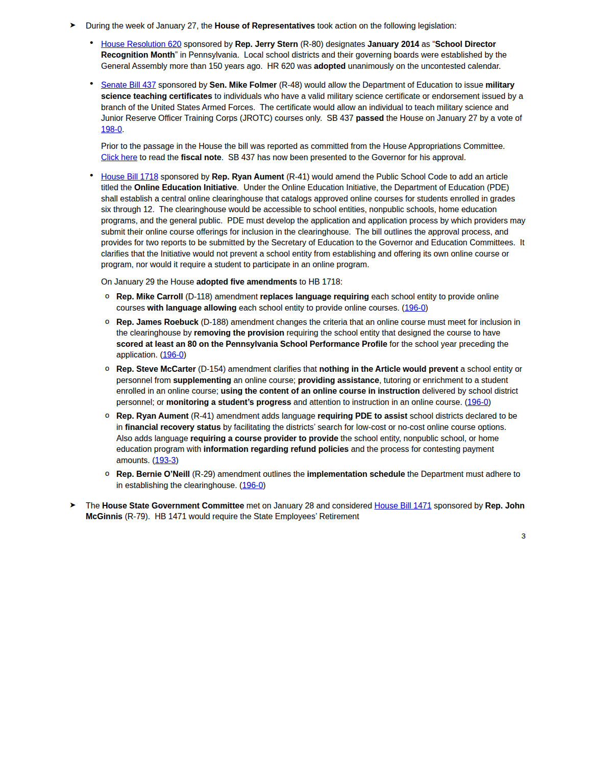During the week of January 27, the House of Representatives took action on the following legislation:
House Resolution 620 sponsored by Rep. Jerry Stern (R-80) designates January 2014 as “School Director Recognition Month” in Pennsylvania. Local school districts and their governing boards were established by the General Assembly more than 150 years ago. HR 620 was adopted unanimously on the uncontested calendar.
Senate Bill 437 sponsored by Sen. Mike Folmer (R-48) would allow the Department of Education to issue military science teaching certificates to individuals who have a valid military science certificate or endorsement issued by a branch of the United States Armed Forces. The certificate would allow an individual to teach military science and Junior Reserve Officer Training Corps (JROTC) courses only. SB 437 passed the House on January 27 by a vote of 198-0.
Prior to the passage in the House the bill was reported as committed from the House Appropriations Committee. Click here to read the fiscal note. SB 437 has now been presented to the Governor for his approval.
House Bill 1718 sponsored by Rep. Ryan Aument (R-41) would amend the Public School Code to add an article titled the Online Education Initiative. Under the Online Education Initiative, the Department of Education (PDE) shall establish a central online clearinghouse that catalogs approved online courses for students enrolled in grades six through 12. The clearinghouse would be accessible to school entities, nonpublic schools, home education programs, and the general public. PDE must develop the application and application process by which providers may submit their online course offerings for inclusion in the clearinghouse. The bill outlines the approval process, and provides for two reports to be submitted by the Secretary of Education to the Governor and Education Committees. It clarifies that the Initiative would not prevent a school entity from establishing and offering its own online course or program, nor would it require a student to participate in an online program.
On January 29 the House adopted five amendments to HB 1718:
Rep. Mike Carroll (D-118) amendment replaces language requiring each school entity to provide online courses with language allowing each school entity to provide online courses. (196-0)
Rep. James Roebuck (D-188) amendment changes the criteria that an online course must meet for inclusion in the clearinghouse by removing the provision requiring the school entity that designed the course to have scored at least an 80 on the Pennsylvania School Performance Profile for the school year preceding the application. (196-0)
Rep. Steve McCarter (D-154) amendment clarifies that nothing in the Article would prevent a school entity or personnel from supplementing an online course; providing assistance, tutoring or enrichment to a student enrolled in an online course; using the content of an online course in instruction delivered by school district personnel; or monitoring a student’s progress and attention to instruction in an online course. (196-0)
Rep. Ryan Aument (R-41) amendment adds language requiring PDE to assist school districts declared to be in financial recovery status by facilitating the districts’ search for low-cost or no-cost online course options. Also adds language requiring a course provider to provide the school entity, nonpublic school, or home education program with information regarding refund policies and the process for contesting payment amounts. (193-3)
Rep. Bernie O’Neill (R-29) amendment outlines the implementation schedule the Department must adhere to in establishing the clearinghouse. (196-0)
The House State Government Committee met on January 28 and considered House Bill 1471 sponsored by Rep. John McGinnis (R-79). HB 1471 would require the State Employees’ Retirement
3